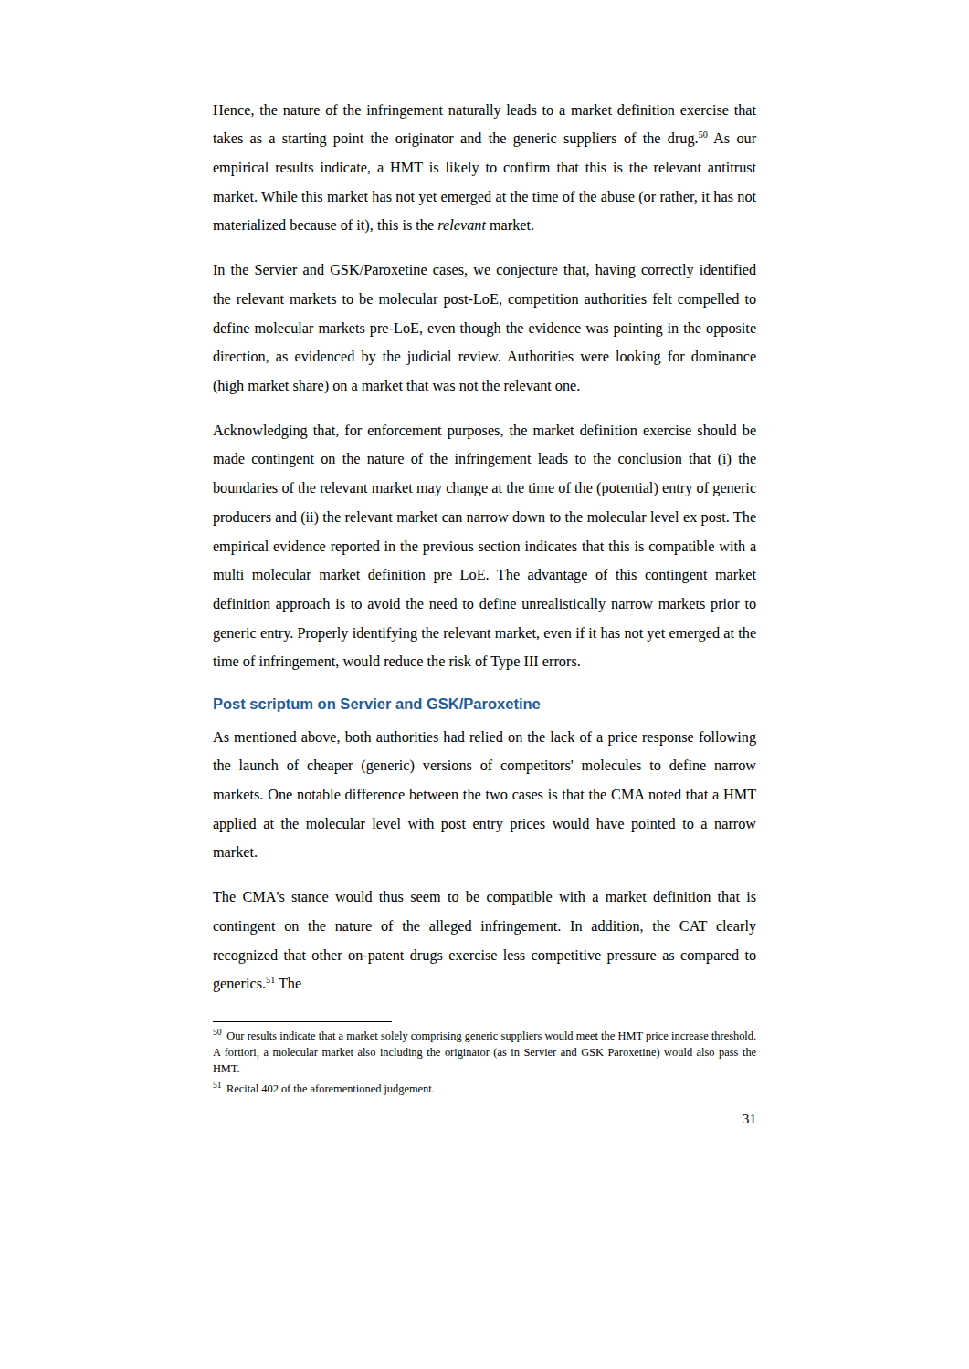Hence, the nature of the infringement naturally leads to a market definition exercise that takes as a starting point the originator and the generic suppliers of the drug.50 As our empirical results indicate, a HMT is likely to confirm that this is the relevant antitrust market. While this market has not yet emerged at the time of the abuse (or rather, it has not materialized because of it), this is the relevant market.
In the Servier and GSK/Paroxetine cases, we conjecture that, having correctly identified the relevant markets to be molecular post-LoE, competition authorities felt compelled to define molecular markets pre-LoE, even though the evidence was pointing in the opposite direction, as evidenced by the judicial review. Authorities were looking for dominance (high market share) on a market that was not the relevant one.
Acknowledging that, for enforcement purposes, the market definition exercise should be made contingent on the nature of the infringement leads to the conclusion that (i) the boundaries of the relevant market may change at the time of the (potential) entry of generic producers and (ii) the relevant market can narrow down to the molecular level ex post. The empirical evidence reported in the previous section indicates that this is compatible with a multi molecular market definition pre LoE. The advantage of this contingent market definition approach is to avoid the need to define unrealistically narrow markets prior to generic entry. Properly identifying the relevant market, even if it has not yet emerged at the time of infringement, would reduce the risk of Type III errors.
Post scriptum on Servier and GSK/Paroxetine
As mentioned above, both authorities had relied on the lack of a price response following the launch of cheaper (generic) versions of competitors' molecules to define narrow markets. One notable difference between the two cases is that the CMA noted that a HMT applied at the molecular level with post entry prices would have pointed to a narrow market.
The CMA's stance would thus seem to be compatible with a market definition that is contingent on the nature of the alleged infringement. In addition, the CAT clearly recognized that other on-patent drugs exercise less competitive pressure as compared to generics.51 The
50 Our results indicate that a market solely comprising generic suppliers would meet the HMT price increase threshold. A fortiori, a molecular market also including the originator (as in Servier and GSK Paroxetine) would also pass the HMT.
51 Recital 402 of the aforementioned judgement.
31